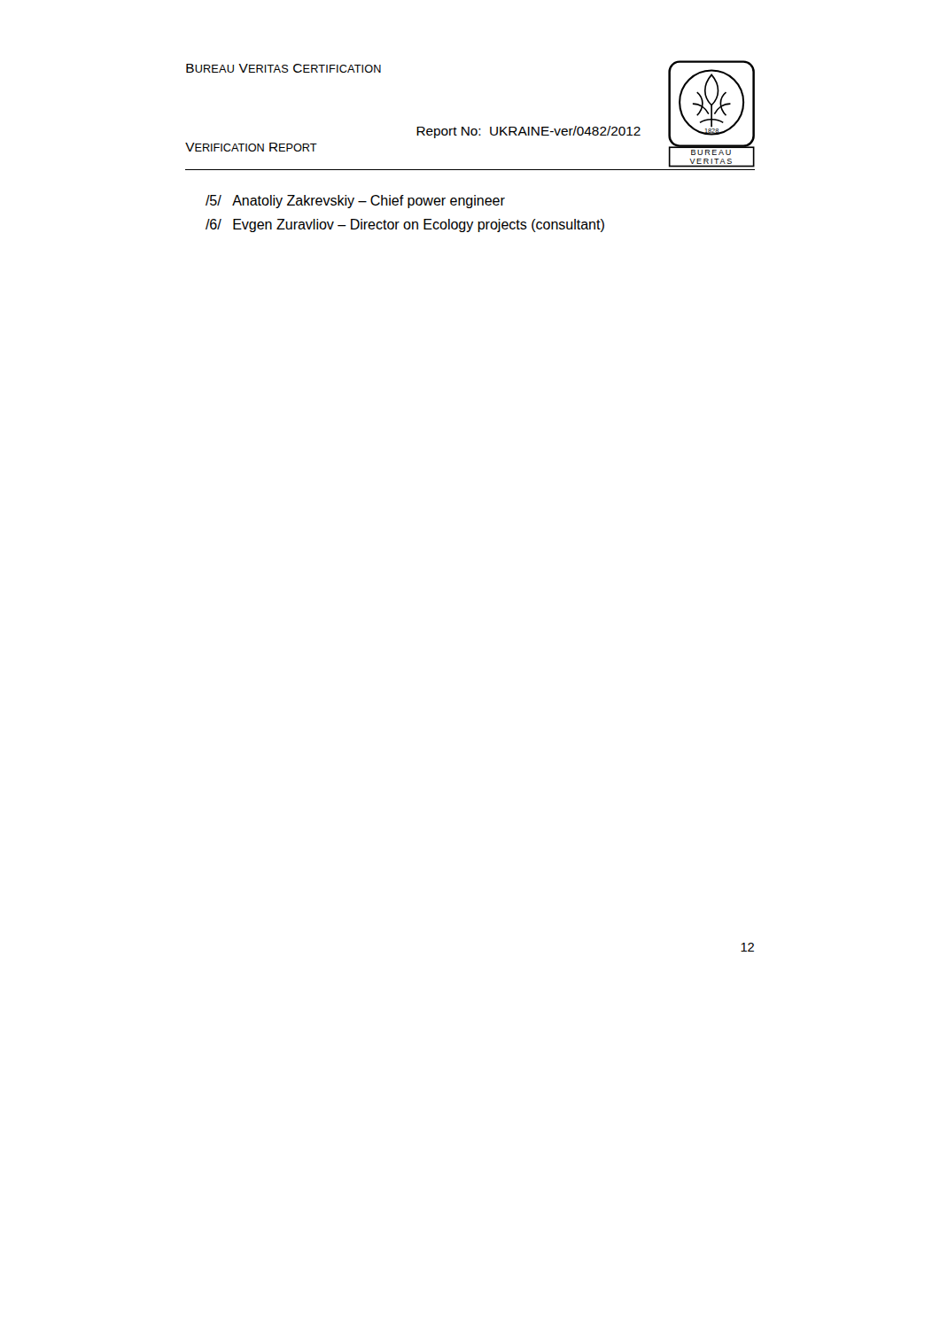BUREAU VERITAS CERTIFICATION
Report No: UKRAINE-ver/0482/2012
VERIFICATION REPORT
Bureau Veritas Certification logo 1828 BUREAU VERITAS
/5/
Anatoliy Zakrevskiy – Chief power engineer
/6/
Evgen Zuravliov – Director on Ecology projects (consultant)
12